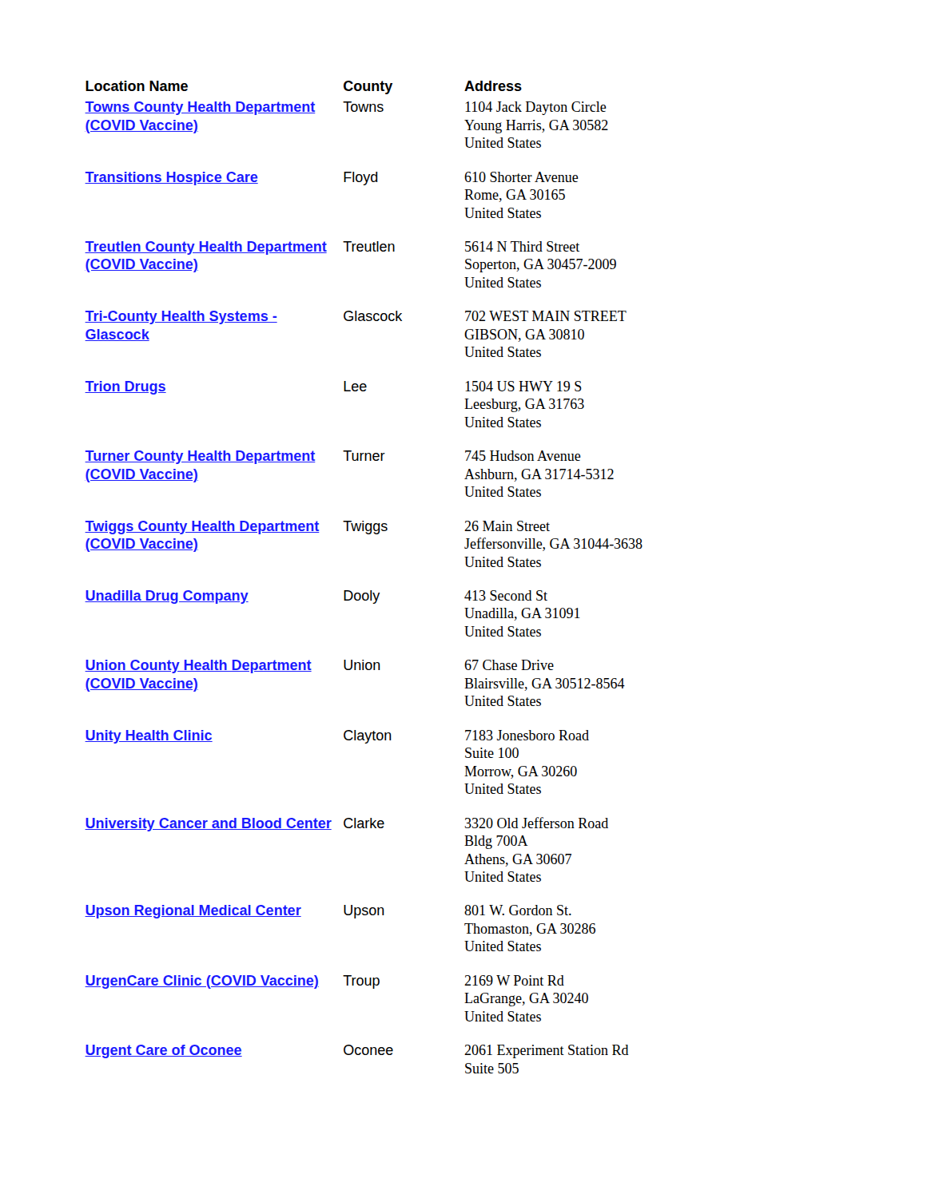| Location Name | County | Address |
| --- | --- | --- |
| Towns County Health Department (COVID Vaccine) | Towns | 1104 Jack Dayton Circle Young Harris, GA 30582 United States |
| Transitions Hospice Care | Floyd | 610 Shorter Avenue Rome, GA 30165 United States |
| Treutlen County Health Department (COVID Vaccine) | Treutlen | 5614 N Third Street Soperton, GA 30457-2009 United States |
| Tri-County Health Systems - Glascock | Glascock | 702 WEST MAIN STREET GIBSON, GA 30810 United States |
| Trion Drugs | Lee | 1504 US HWY 19 S Leesburg, GA 31763 United States |
| Turner County Health Department (COVID Vaccine) | Turner | 745 Hudson Avenue Ashburn, GA 31714-5312 United States |
| Twiggs County Health Department (COVID Vaccine) | Twiggs | 26 Main Street Jeffersonville, GA 31044-3638 United States |
| Unadilla Drug Company | Dooly | 413 Second St Unadilla, GA 31091 United States |
| Union County Health Department (COVID Vaccine) | Union | 67 Chase Drive Blairsville, GA 30512-8564 United States |
| Unity Health Clinic | Clayton | 7183 Jonesboro Road Suite 100 Morrow, GA 30260 United States |
| University Cancer and Blood Center | Clarke | 3320 Old Jefferson Road Bldg 700A Athens, GA 30607 United States |
| Upson Regional Medical Center | Upson | 801 W. Gordon St. Thomaston, GA 30286 United States |
| UrgenCare Clinic (COVID Vaccine) | Troup | 2169 W Point Rd LaGrange, GA 30240 United States |
| Urgent Care of Oconee | Oconee | 2061 Experiment Station Rd Suite 505 |